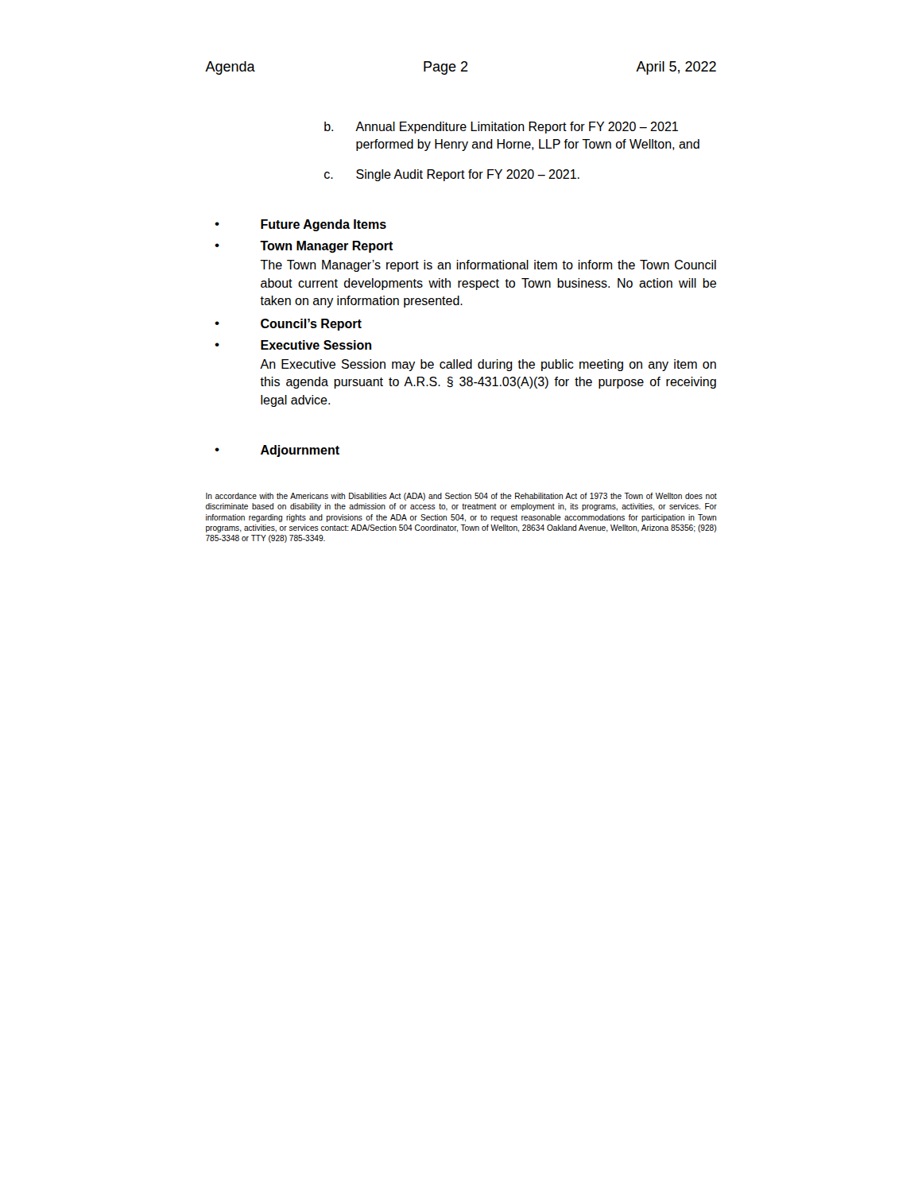Agenda
Page 2
April 5, 2022
b. Annual Expenditure Limitation Report for FY 2020 – 2021 performed by Henry and Horne, LLP for Town of Wellton, and
c. Single Audit Report for FY 2020 – 2021.
Future Agenda Items
Town Manager Report
The Town Manager’s report is an informational item to inform the Town Council about current developments with respect to Town business. No action will be taken on any information presented.
Council’s Report
Executive Session
An Executive Session may be called during the public meeting on any item on this agenda pursuant to A.R.S. § 38-431.03(A)(3) for the purpose of receiving legal advice.
Adjournment
In accordance with the Americans with Disabilities Act (ADA) and Section 504 of the Rehabilitation Act of 1973 the Town of Wellton does not discriminate based on disability in the admission of or access to, or treatment or employment in, its programs, activities, or services. For information regarding rights and provisions of the ADA or Section 504, or to request reasonable accommodations for participation in Town programs, activities, or services contact: ADA/Section 504 Coordinator, Town of Wellton, 28634 Oakland Avenue, Wellton, Arizona 85356; (928) 785-3348 or TTY (928) 785-3349.